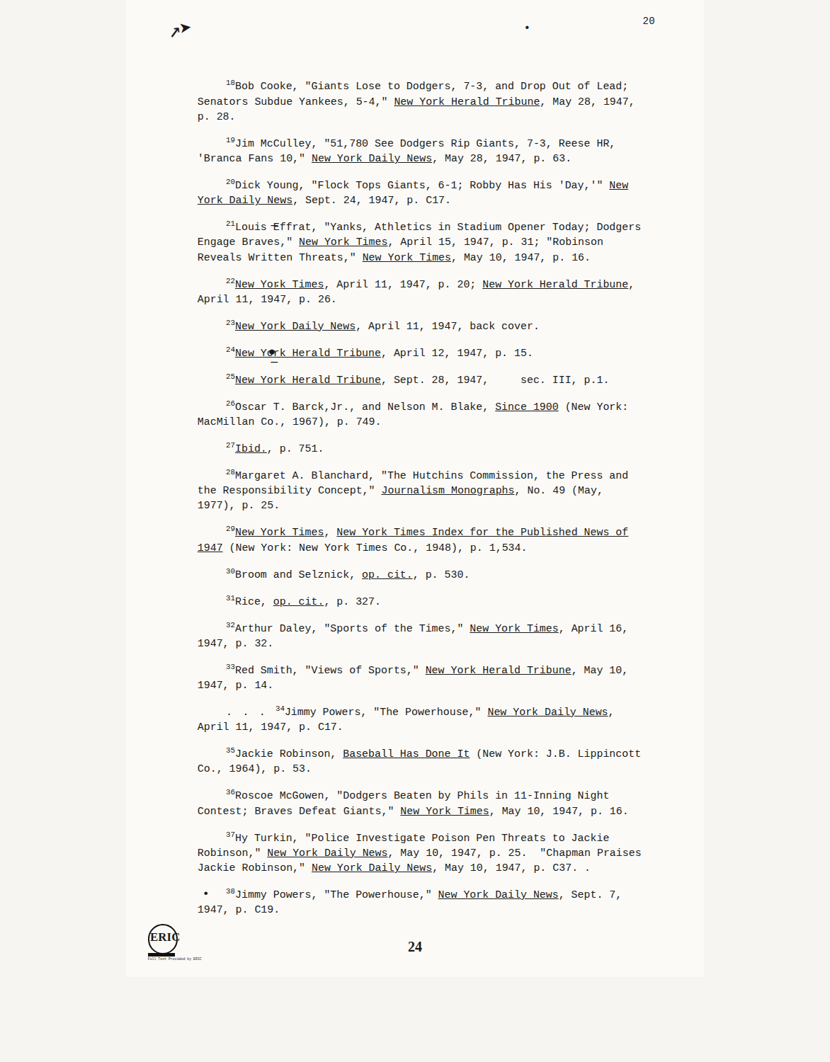20
•
↗➤
18Bob Cooke, "Giants Lose to Dodgers, 7-3, and Drop Out of Lead; Senators Subdue Yankees, 5-4," New York Herald Tribune, May 28, 1947, p. 28.
19Jim McCulley, "51,780 See Dodgers Rip Giants, 7-3, Reese HR, 'Branca Fans 10," New York Daily News, May 28, 1947, p. 63.
20Dick Young, "Flock Tops Giants, 6-1; Robby Has His 'Day,'" New York Daily News, Sept. 24, 1947, p. C17.
—21Louis Effrat, "Yanks, Athletics in Stadium Opener Today; Dodgers Engage Braves," New York Times, April 15, 1947, p. 31; "Robinson Reveals Written Threats," New York Times, May 10, 1947, p. 16.
.22New York Times, April 11, 1947, p. 20; New York Herald Tribune, April 11, 1947, p. 26.
23New York Daily News, April 11, 1947, back cover.
●—24New York Herald Tribune, April 12, 1947, p. 15.
25New York Herald Tribune, Sept. 28, 1947, sec. III, p.1.
26Oscar T. Barck,Jr., and Nelson M. Blake, Since 1900 (New York: MacMillan Co., 1967), p. 749.
27Ibid., p. 751.
28Margaret A. Blanchard, "The Hutchins Commission, the Press and the Responsibility Concept," Journalism Monographs, No. 49 (May, 1977), p. 25.
29New York Times, New York Times Index for the Published News of 1947 (New York: New York Times Co., 1948), p. 1,534.
30Broom and Selznick, op. cit., p. 530.
31Rice, op. cit., p. 327.
32Arthur Daley, "Sports of the Times," New York Times, April 16, 1947, p. 32.
33Red Smith, "Views of Sports," New York Herald Tribune, May 10, 1947, p. 14.
. . . 34Jimmy Powers, "The Powerhouse," New York Daily News, April 11, 1947, p. C17.
35Jackie Robinson, Baseball Has Done It (New York: J.B. Lippincott Co., 1964), p. 53.
36Roscoe McGowen, "Dodgers Beaten by Phils in 11-Inning Night Contest; Braves Defeat Giants," New York Times, May 10, 1947, p. 16.
37Hy Turkin, "Police Investigate Poison Pen Threats to Jackie Robinson," New York Daily News, May 10, 1947, p. 25. "Chapman Praises Jackie Robinson," New York Daily News, May 10, 1947, p. C37. .
•38Jimmy Powers, "The Powerhouse," New York Daily News, Sept. 7, 1947, p. C19.
24
ERIC
Full Text Provided by ERIC